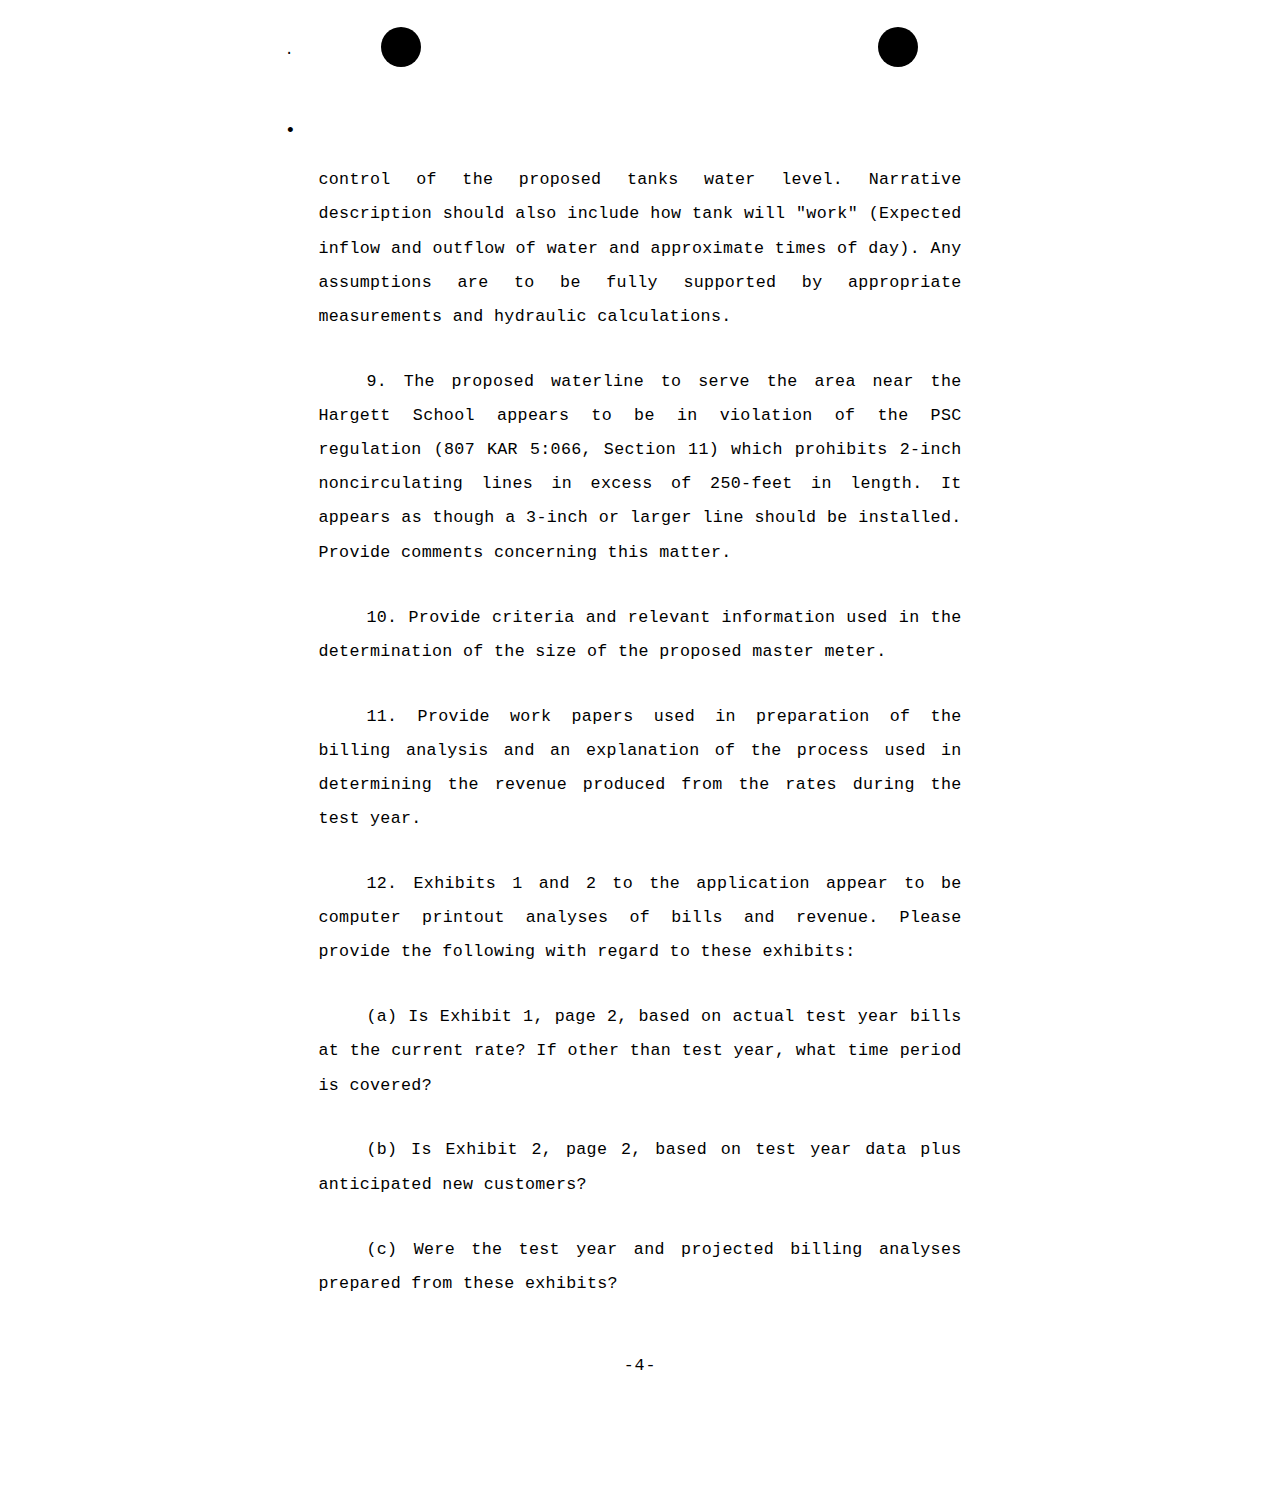.
•
control of the proposed tanks water level. Narrative description should also include how tank will "work" (Expected inflow and outflow of water and approximate times of day). Any assumptions are to be fully supported by appropriate measurements and hydraulic calculations.
9. The proposed waterline to serve the area near the Hargett School appears to be in violation of the PSC regulation (807 KAR 5:066, Section 11) which prohibits 2-inch noncirculating lines in excess of 250-feet in length. It appears as though a 3-inch or larger line should be installed. Provide comments concerning this matter.
10. Provide criteria and relevant information used in the determination of the size of the proposed master meter.
11. Provide work papers used in preparation of the billing analysis and an explanation of the process used in determining the revenue produced from the rates during the test year.
12. Exhibits 1 and 2 to the application appear to be computer printout analyses of bills and revenue. Please provide the following with regard to these exhibits:
(a) Is Exhibit 1, page 2, based on actual test year bills at the current rate? If other than test year, what time period is covered?
(b) Is Exhibit 2, page 2, based on test year data plus anticipated new customers?
(c) Were the test year and projected billing analyses prepared from these exhibits?
-4-